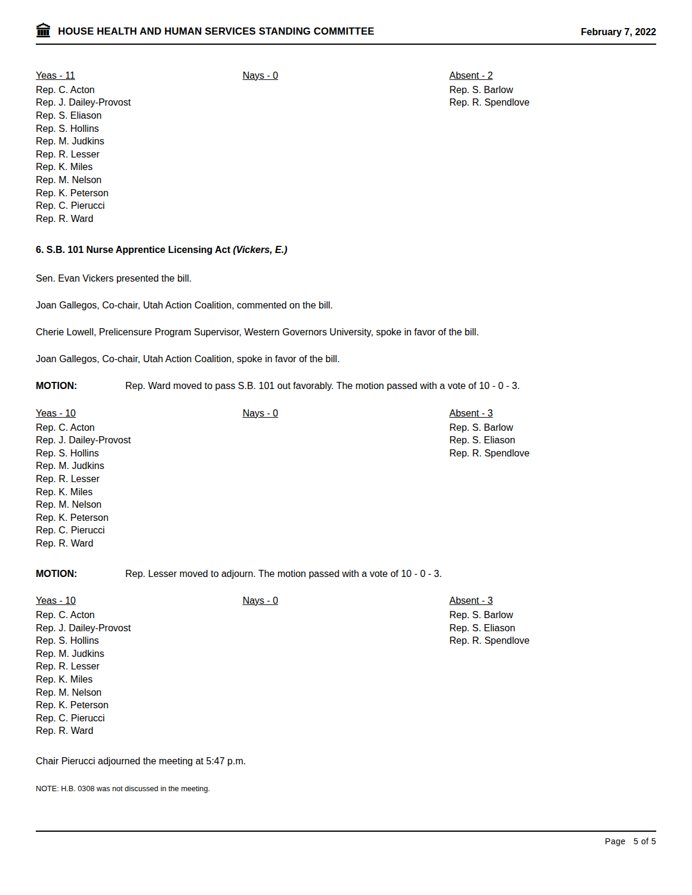🏛 HOUSE HEALTH AND HUMAN SERVICES STANDING COMMITTEE
February 7, 2022
Yeas - 11
Rep. C. Acton
Rep. J. Dailey-Provost
Rep. S. Eliason
Rep. S. Hollins
Rep. M. Judkins
Rep. R. Lesser
Rep. K. Miles
Rep. M. Nelson
Rep. K. Peterson
Rep. C. Pierucci
Rep. R. Ward
Nays - 0
Absent - 2
Rep. S. Barlow
Rep. R. Spendlove
6. S.B. 101 Nurse Apprentice Licensing Act (Vickers, E.)
Sen. Evan Vickers presented the bill.
Joan Gallegos, Co-chair, Utah Action Coalition, commented on the bill.
Cherie Lowell, Prelicensure Program Supervisor, Western Governors University, spoke in favor of the bill.
Joan Gallegos, Co-chair, Utah Action Coalition, spoke in favor of the bill.
MOTION:
Rep. Ward moved to pass S.B. 101 out favorably. The motion passed with a vote of 10 - 0 - 3.
Yeas - 10
Rep. C. Acton
Rep. J. Dailey-Provost
Rep. S. Hollins
Rep. M. Judkins
Rep. R. Lesser
Rep. K. Miles
Rep. M. Nelson
Rep. K. Peterson
Rep. C. Pierucci
Rep. R. Ward
Nays - 0
Absent - 3
Rep. S. Barlow
Rep. S. Eliason
Rep. R. Spendlove
MOTION:
Rep. Lesser moved to adjourn. The motion passed with a vote of 10 - 0 - 3.
Yeas - 10
Rep. C. Acton
Rep. J. Dailey-Provost
Rep. S. Hollins
Rep. M. Judkins
Rep. R. Lesser
Rep. K. Miles
Rep. M. Nelson
Rep. K. Peterson
Rep. C. Pierucci
Rep. R. Ward
Nays - 0
Absent - 3
Rep. S. Barlow
Rep. S. Eliason
Rep. R. Spendlove
Chair Pierucci adjourned the meeting at 5:47 p.m.
NOTE: H.B. 0308 was not discussed in the meeting.
Page 5 of 5